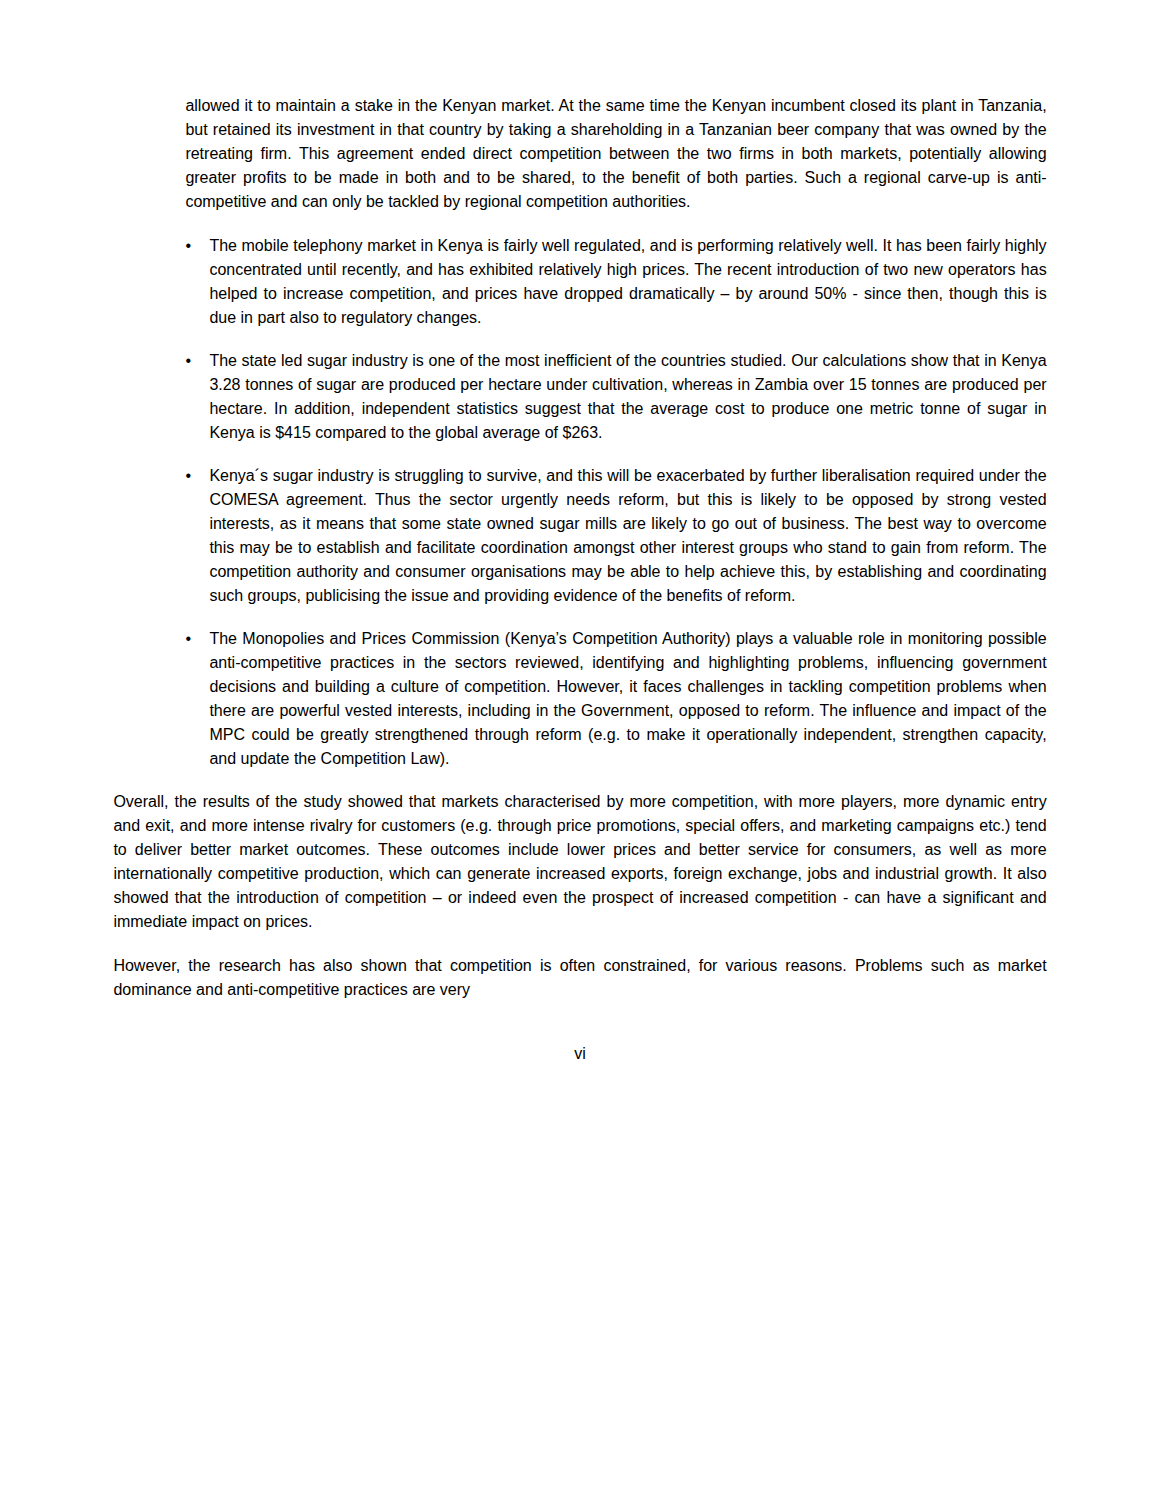allowed it to maintain a stake in the Kenyan market. At the same time the Kenyan incumbent closed its plant in Tanzania, but retained its investment in that country by taking a shareholding in a Tanzanian beer company that was owned by the retreating firm. This agreement ended direct competition between the two firms in both markets, potentially allowing greater profits to be made in both and to be shared, to the benefit of both parties. Such a regional carve-up is anti-competitive and can only be tackled by regional competition authorities.
The mobile telephony market in Kenya is fairly well regulated, and is performing relatively well. It has been fairly highly concentrated until recently, and has exhibited relatively high prices. The recent introduction of two new operators has helped to increase competition, and prices have dropped dramatically – by around 50% - since then, though this is due in part also to regulatory changes.
The state led sugar industry is one of the most inefficient of the countries studied. Our calculations show that in Kenya 3.28 tonnes of sugar are produced per hectare under cultivation, whereas in Zambia over 15 tonnes are produced per hectare. In addition, independent statistics suggest that the average cost to produce one metric tonne of sugar in Kenya is $415 compared to the global average of $263.
Kenya´s sugar industry is struggling to survive, and this will be exacerbated by further liberalisation required under the COMESA agreement. Thus the sector urgently needs reform, but this is likely to be opposed by strong vested interests, as it means that some state owned sugar mills are likely to go out of business. The best way to overcome this may be to establish and facilitate coordination amongst other interest groups who stand to gain from reform. The competition authority and consumer organisations may be able to help achieve this, by establishing and coordinating such groups, publicising the issue and providing evidence of the benefits of reform.
The Monopolies and Prices Commission (Kenya’s Competition Authority) plays a valuable role in monitoring possible anti-competitive practices in the sectors reviewed, identifying and highlighting problems, influencing government decisions and building a culture of competition. However, it faces challenges in tackling competition problems when there are powerful vested interests, including in the Government, opposed to reform. The influence and impact of the MPC could be greatly strengthened through reform (e.g. to make it operationally independent, strengthen capacity, and update the Competition Law).
Overall, the results of the study showed that markets characterised by more competition, with more players, more dynamic entry and exit, and more intense rivalry for customers (e.g. through price promotions, special offers, and marketing campaigns etc.) tend to deliver better market outcomes. These outcomes include lower prices and better service for consumers, as well as more internationally competitive production, which can generate increased exports, foreign exchange, jobs and industrial growth. It also showed that the introduction of competition – or indeed even the prospect of increased competition - can have a significant and immediate impact on prices.
However, the research has also shown that competition is often constrained, for various reasons. Problems such as market dominance and anti-competitive practices are very
vi